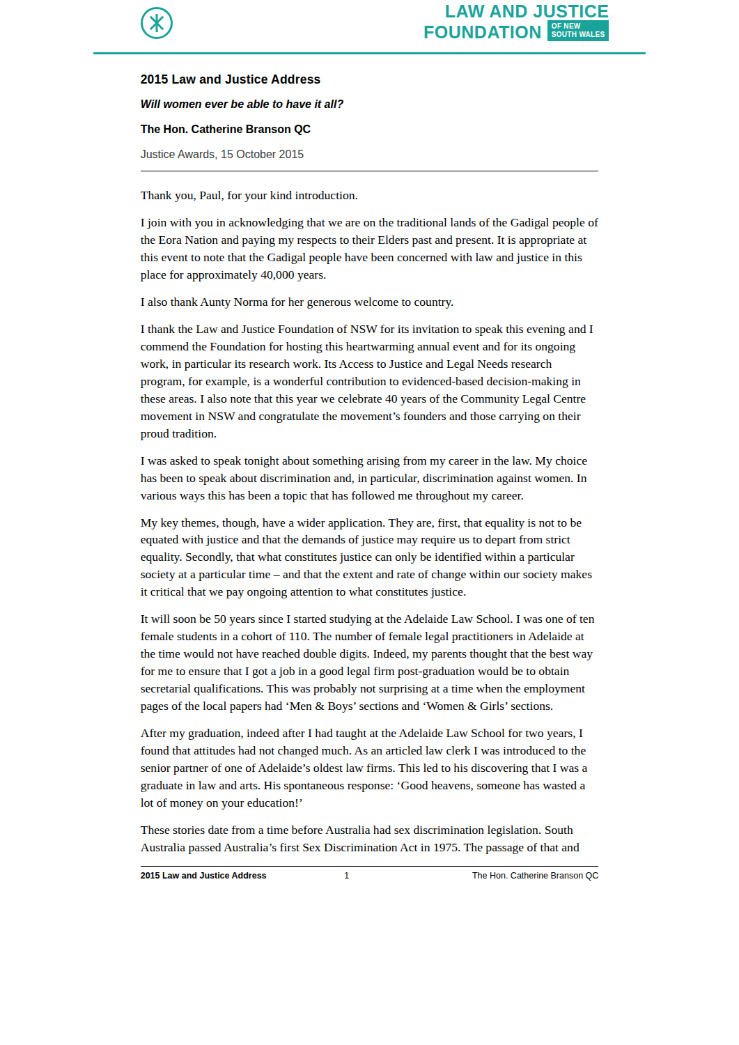LAW AND JUSTICE
FOUNDATION OF NEW
SOUTH WALES
2015 Law and Justice Address
Will women ever be able to have it all?
The Hon. Catherine Branson QC
Justice Awards, 15 October 2015
Thank you, Paul, for your kind introduction.
I join with you in acknowledging that we are on the traditional lands of the Gadigal people of the Eora Nation and paying my respects to their Elders past and present. It is appropriate at this event to note that the Gadigal people have been concerned with law and justice in this place for approximately 40,000 years.
I also thank Aunty Norma for her generous welcome to country.
I thank the Law and Justice Foundation of NSW for its invitation to speak this evening and I commend the Foundation for hosting this heartwarming annual event and for its ongoing work, in particular its research work. Its Access to Justice and Legal Needs research program, for example, is a wonderful contribution to evidenced-based decision-making in these areas. I also note that this year we celebrate 40 years of the Community Legal Centre movement in NSW and congratulate the movement’s founders and those carrying on their proud tradition.
I was asked to speak tonight about something arising from my career in the law. My choice has been to speak about discrimination and, in particular, discrimination against women. In various ways this has been a topic that has followed me throughout my career.
My key themes, though, have a wider application. They are, first, that equality is not to be equated with justice and that the demands of justice may require us to depart from strict equality. Secondly, that what constitutes justice can only be identified within a particular society at a particular time – and that the extent and rate of change within our society makes it critical that we pay ongoing attention to what constitutes justice.
It will soon be 50 years since I started studying at the Adelaide Law School. I was one of ten female students in a cohort of 110. The number of female legal practitioners in Adelaide at the time would not have reached double digits. Indeed, my parents thought that the best way for me to ensure that I got a job in a good legal firm post-graduation would be to obtain secretarial qualifications. This was probably not surprising at a time when the employment pages of the local papers had ‘Men & Boys’ sections and ‘Women & Girls’ sections.
After my graduation, indeed after I had taught at the Adelaide Law School for two years, I found that attitudes had not changed much. As an articled law clerk I was introduced to the senior partner of one of Adelaide’s oldest law firms. This led to his discovering that I was a graduate in law and arts. His spontaneous response: ‘Good heavens, someone has wasted a lot of money on your education!’
These stories date from a time before Australia had sex discrimination legislation. South Australia passed Australia’s first Sex Discrimination Act in 1975. The passage of that and
2015 Law and Justice Address
1
The Hon. Catherine Branson QC